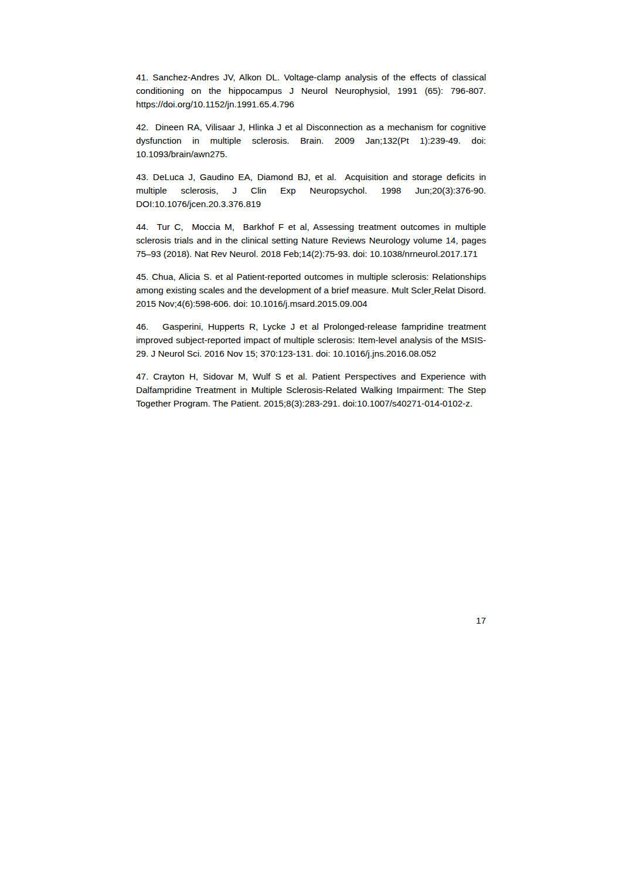41. Sanchez-Andres JV, Alkon DL. Voltage-clamp analysis of the effects of classical conditioning on the hippocampus J Neurol Neurophysiol, 1991 (65): 796-807. https://doi.org/10.1152/jn.1991.65.4.796
42. Dineen RA, Vilisaar J, Hlinka J et al Disconnection as a mechanism for cognitive dysfunction in multiple sclerosis. Brain. 2009 Jan;132(Pt 1):239-49. doi: 10.1093/brain/awn275.
43. DeLuca J, Gaudino EA, Diamond BJ, et al. Acquisition and storage deficits in multiple sclerosis, J Clin Exp Neuropsychol. 1998 Jun;20(3):376-90. DOI:10.1076/jcen.20.3.376.819
44. Tur C, Moccia M, Barkhof F et al, Assessing treatment outcomes in multiple sclerosis trials and in the clinical setting Nature Reviews Neurology volume 14, pages 75–93 (2018). Nat Rev Neurol. 2018 Feb;14(2):75-93. doi: 10.1038/nrneurol.2017.171
45. Chua, Alicia S. et al Patient-reported outcomes in multiple sclerosis: Relationships among existing scales and the development of a brief measure. Mult Scler Relat Disord. 2015 Nov;4(6):598-606. doi: 10.1016/j.msard.2015.09.004
46. Gasperini, Hupperts R, Lycke J et al Prolonged-release fampridine treatment improved subject-reported impact of multiple sclerosis: Item-level analysis of the MSIS-29. J Neurol Sci. 2016 Nov 15; 370:123-131. doi: 10.1016/j.jns.2016.08.052
47. Crayton H, Sidovar M, Wulf S et al. Patient Perspectives and Experience with Dalfampridine Treatment in Multiple Sclerosis-Related Walking Impairment: The Step Together Program. The Patient. 2015;8(3):283-291. doi:10.1007/s40271-014-0102-z.
17